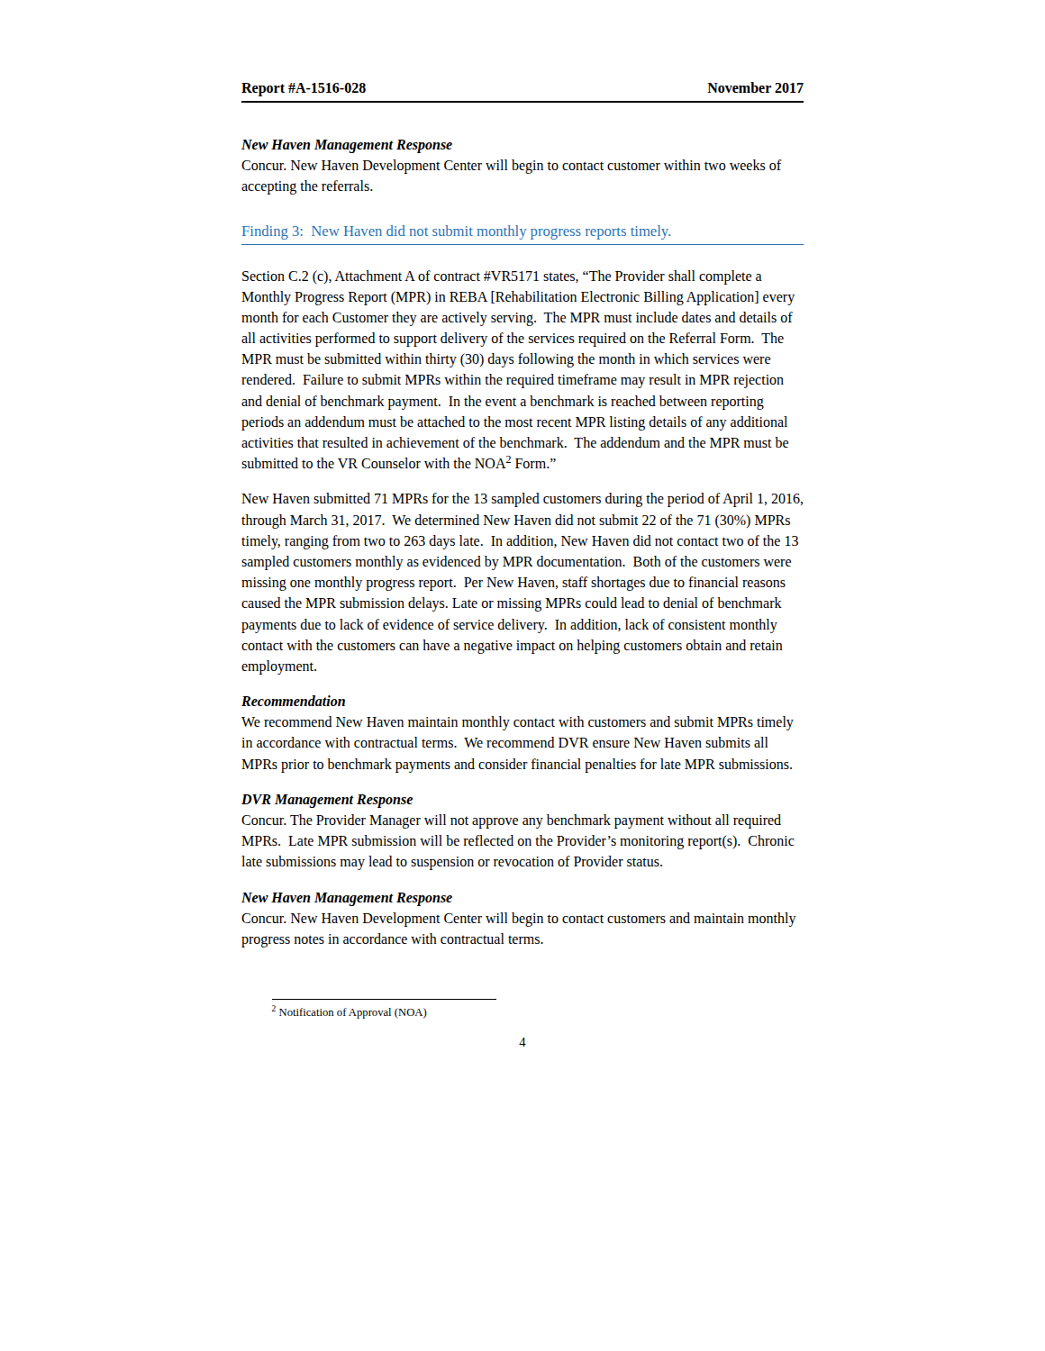Report #A-1516-028 November 2017
New Haven Management Response
Concur. New Haven Development Center will begin to contact customer within two weeks of accepting the referrals.
Finding 3: New Haven did not submit monthly progress reports timely.
Section C.2 (c), Attachment A of contract #VR5171 states, “The Provider shall complete a Monthly Progress Report (MPR) in REBA [Rehabilitation Electronic Billing Application] every month for each Customer they are actively serving. The MPR must include dates and details of all activities performed to support delivery of the services required on the Referral Form. The MPR must be submitted within thirty (30) days following the month in which services were rendered. Failure to submit MPRs within the required timeframe may result in MPR rejection and denial of benchmark payment. In the event a benchmark is reached between reporting periods an addendum must be attached to the most recent MPR listing details of any additional activities that resulted in achievement of the benchmark. The addendum and the MPR must be submitted to the VR Counselor with the NOA2 Form.”
New Haven submitted 71 MPRs for the 13 sampled customers during the period of April 1, 2016, through March 31, 2017. We determined New Haven did not submit 22 of the 71 (30%) MPRs timely, ranging from two to 263 days late. In addition, New Haven did not contact two of the 13 sampled customers monthly as evidenced by MPR documentation. Both of the customers were missing one monthly progress report. Per New Haven, staff shortages due to financial reasons caused the MPR submission delays. Late or missing MPRs could lead to denial of benchmark payments due to lack of evidence of service delivery. In addition, lack of consistent monthly contact with the customers can have a negative impact on helping customers obtain and retain employment.
Recommendation
We recommend New Haven maintain monthly contact with customers and submit MPRs timely in accordance with contractual terms. We recommend DVR ensure New Haven submits all MPRs prior to benchmark payments and consider financial penalties for late MPR submissions.
DVR Management Response
Concur. The Provider Manager will not approve any benchmark payment without all required MPRs. Late MPR submission will be reflected on the Provider’s monitoring report(s). Chronic late submissions may lead to suspension or revocation of Provider status.
New Haven Management Response
Concur. New Haven Development Center will begin to contact customers and maintain monthly progress notes in accordance with contractual terms.
2 Notification of Approval (NOA)
4